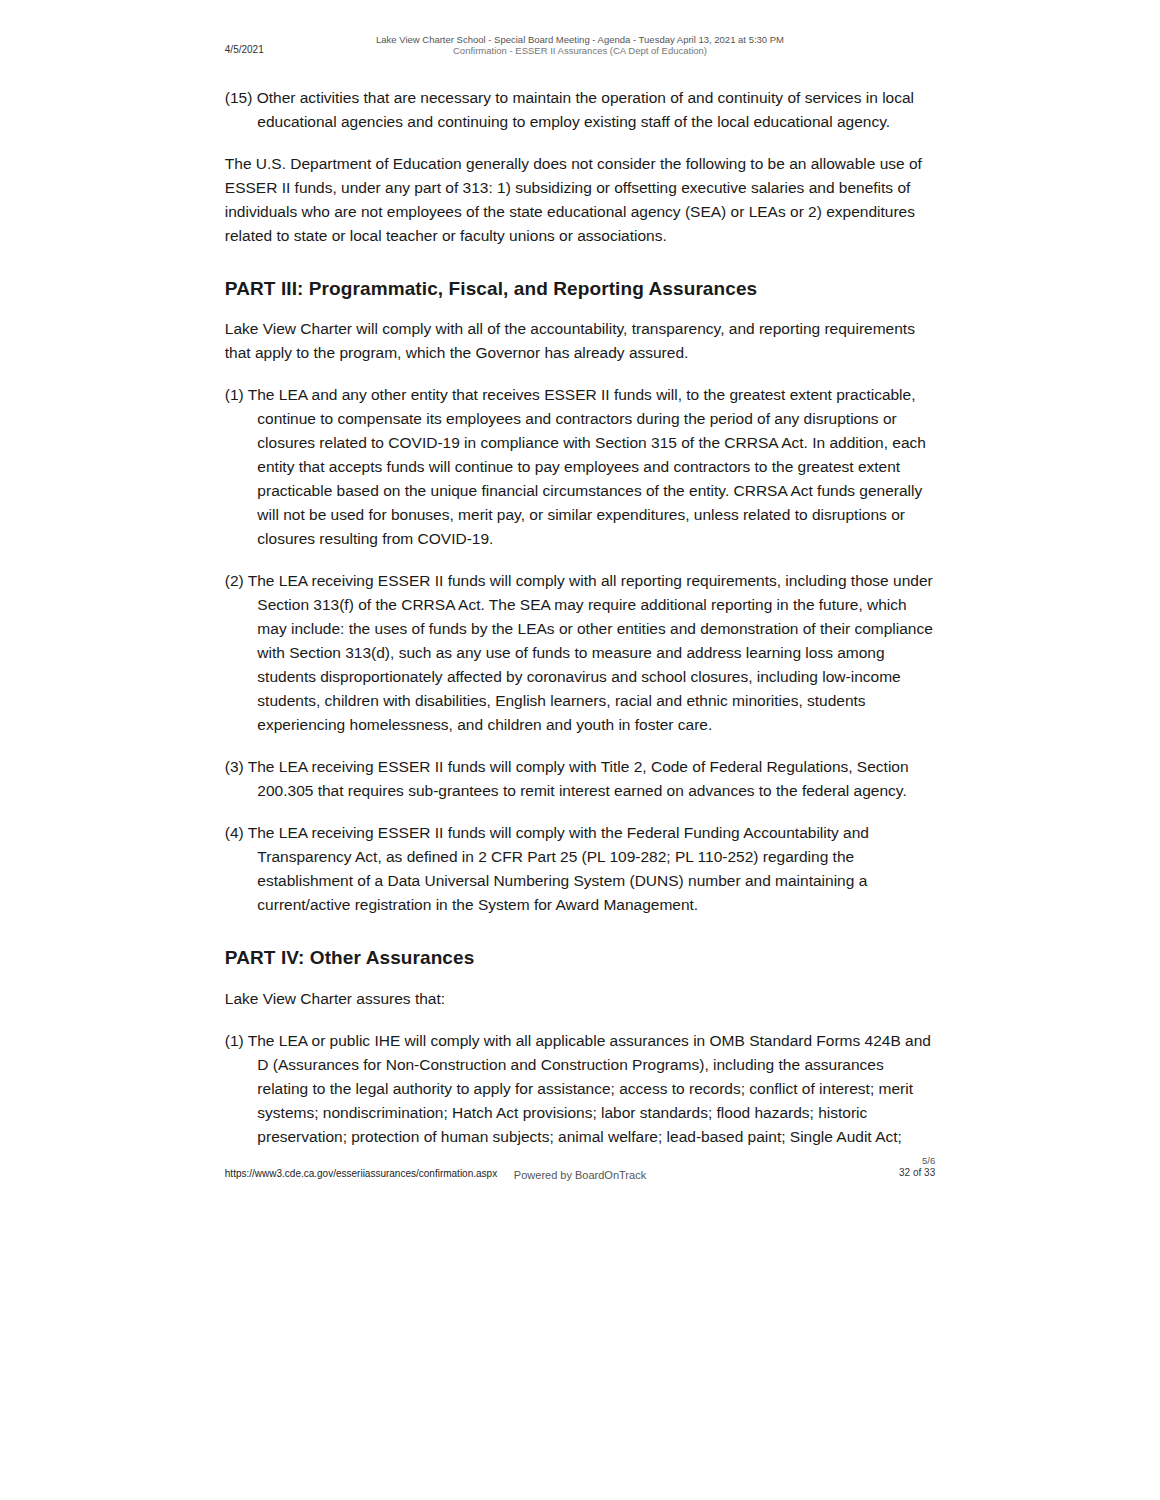4/5/2021
Lake View Charter School - Special Board Meeting - Agenda - Tuesday April 13, 2021 at 5:30 PM
Confirmation - ESSER II Assurances (CA Dept of Education)
(15) Other activities that are necessary to maintain the operation of and continuity of services in local educational agencies and continuing to employ existing staff of the local educational agency.
The U.S. Department of Education generally does not consider the following to be an allowable use of ESSER II funds, under any part of 313: 1) subsidizing or offsetting executive salaries and benefits of individuals who are not employees of the state educational agency (SEA) or LEAs or 2) expenditures related to state or local teacher or faculty unions or associations.
PART III: Programmatic, Fiscal, and Reporting Assurances
Lake View Charter will comply with all of the accountability, transparency, and reporting requirements that apply to the program, which the Governor has already assured.
(1) The LEA and any other entity that receives ESSER II funds will, to the greatest extent practicable, continue to compensate its employees and contractors during the period of any disruptions or closures related to COVID-19 in compliance with Section 315 of the CRRSA Act. In addition, each entity that accepts funds will continue to pay employees and contractors to the greatest extent practicable based on the unique financial circumstances of the entity. CRRSA Act funds generally will not be used for bonuses, merit pay, or similar expenditures, unless related to disruptions or closures resulting from COVID-19.
(2) The LEA receiving ESSER II funds will comply with all reporting requirements, including those under Section 313(f) of the CRRSA Act. The SEA may require additional reporting in the future, which may include: the uses of funds by the LEAs or other entities and demonstration of their compliance with Section 313(d), such as any use of funds to measure and address learning loss among students disproportionately affected by coronavirus and school closures, including low-income students, children with disabilities, English learners, racial and ethnic minorities, students experiencing homelessness, and children and youth in foster care.
(3) The LEA receiving ESSER II funds will comply with Title 2, Code of Federal Regulations, Section 200.305 that requires sub-grantees to remit interest earned on advances to the federal agency.
(4) The LEA receiving ESSER II funds will comply with the Federal Funding Accountability and Transparency Act, as defined in 2 CFR Part 25 (PL 109-282; PL 110-252) regarding the establishment of a Data Universal Numbering System (DUNS) number and maintaining a current/active registration in the System for Award Management.
PART IV: Other Assurances
Lake View Charter assures that:
(1) The LEA or public IHE will comply with all applicable assurances in OMB Standard Forms 424B and D (Assurances for Non-Construction and Construction Programs), including the assurances relating to the legal authority to apply for assistance; access to records; conflict of interest; merit systems; nondiscrimination; Hatch Act provisions; labor standards; flood hazards; historic preservation; protection of human subjects; animal welfare; lead-based paint; Single Audit Act;
https://www3.cde.ca.gov/esseriiassurances/confirmation.aspx
Powered by BoardOnTrack
5/6 32 of 33